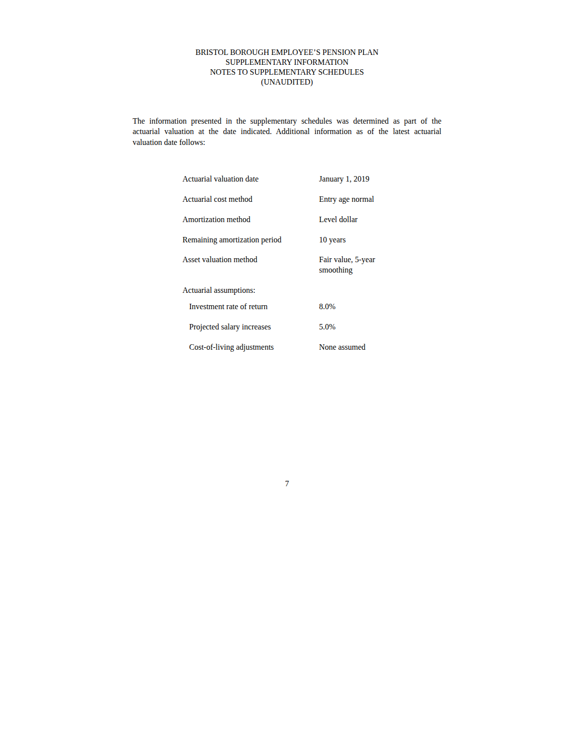Bristol Borough Employee’s Pension Plan
Supplementary Information
Notes to Supplementary Schedules
(Unaudited)
The information presented in the supplementary schedules was determined as part of the actuarial valuation at the date indicated. Additional information as of the latest actuarial valuation date follows:
| Actuarial valuation date | January 1, 2019 |
| Actuarial cost method | Entry age normal |
| Amortization method | Level dollar |
| Remaining amortization period | 10 years |
| Asset valuation method | Fair value, 5-year smoothing |
| Actuarial assumptions: | |
| Investment rate of return | 8.0% |
| Projected salary increases | 5.0% |
| Cost-of-living adjustments | None assumed |
7